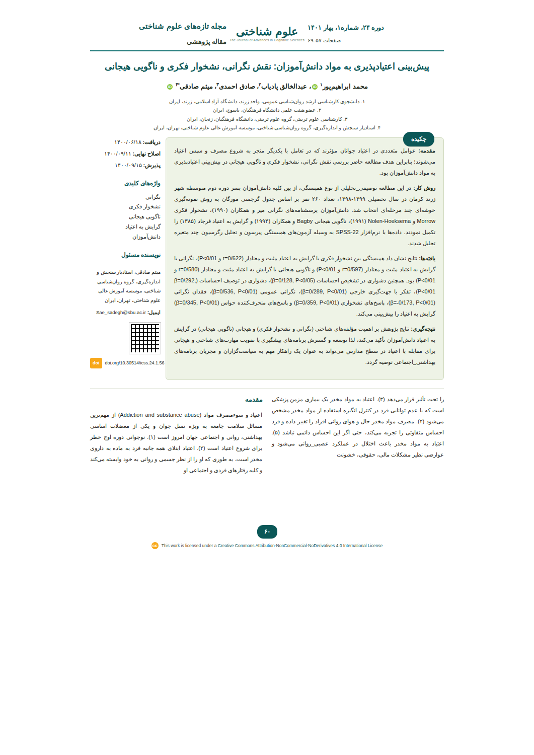دوره ۲۴، شماره۱، بهار ۱۴۰۱
صفحات ۵۷-۶۹
علوم شناختی
The Journal of Advances in Cognitive Sciences
مجله تازه‌های علوم شناختی
مقاله پژوهشی
پیش‌بینی اعتیادپذیری به مواد دانش‌آموزان: نقش نگرانی، نشخوار فکری و ناگویی هیجانی
محمد ابراهیم‌پور۱ iD، عبدالخالق پادیاب۲، صادق احمدی۳، میثم صادقی*۴ iD
۱. دانشجوی کارشناسی ارشد روان‌شناسی عمومی، واحد زرند، دانشگاه آزاد اسلامی، زرند، ایران
۲. عضو هیئت علمی دانشگاه فرهنگیان، یاسوج، ایران
۳. کارشناسی علوم تربیتی، گروه علوم تربیتی، دانشگاه فرهنگیان، زنجان، ایران
۴. استادیار سنجش و اندازه‌گیری، گروه روان‌شناسی شناختی، موسسه آموزش عالی علوم شناختی، تهران، ایران
چکیده
مقدمه: عوامل متعددی در اعتیاد جوانان مؤثرند که در تعامل با یکدیگر منجر به شروع مصرف و سپس اعتیاد می‌شوند؛ بنابراین هدف مطالعه حاضر بررسی نقش نگرانی، نشخوار فکری و ناگویی هیجانی در پیش‌بینی اعتیادپذیری به مواد دانش‌آموزان بود.
روش کار: در این مطالعه توصیفی_تحلیلی از نوع همبستگی، از بین کلیه دانش‌آموزان پسر دوره دوم متوسطه شهر زرند کرمان در سال تحصیلی ۱۳۹۹-۱۳۹۸، تعداد ۲۶۰ نفر بر اساس جدول گرجسی مورگان به روش نمونه‌گیری خوشه‌ای چند مرحله‌ای انتخاب شد. دانش‌آموزان پرسشنامه‌های نگرانی میر و همکاران (۱۹۹۰)، نشخوار فکری Morrow و Nolen-Hoeksema (۱۹۹۱)، ناگویی هیجانی Bagby و همکاران (۱۹۹۴) و گرایش به اعتیاد فرجاد (۱۳۸۵) را تکمیل نمودند. داده‌ها با نرم‌افزار SPSS-22 به وسیله آزمون‌های همبستگی پیرسون و تحلیل رگرسیون چند متغیره تحلیل شدند.
یافته‌ها: نتایج نشان داد همبستگی بین نشخوار فکری با گرایش به اعتیاد مثبت و معنادار (r=0/622 و P<0/01)، نگرانی با گرایش به اعتیاد مثبت و معنادار (r=0/597 و P<0/01) و ناگویی هیجانی با گرایش به اعتیاد مثبت و معنادار (r=0/580 و P<0/01) بود. همچنین دشواری در تشخیص احساسات (β=0/128, P<0/05)، دشواری در توصیف احساسات (β=0/292, P<0/01)، تفکر با جهت‌گیری خارجی (β=0/289, P<0/01)، نگرانی عمومی (β=0/536, P<0/01)، فقدان نگرانی (β=-0/173, P<0/01)، پاسخ‌های نشخواری (β=0/359, P<0/01) و پاسخ‌های منحرف‌کننده حواس (β=0/345, P<0/01) گرایش به اعتیاد را پیش‌بینی می‌کند.
نتیجه‌گیری: نتایج پژوهش بر اهمیت مؤلفه‌های شناختی (نگرانی و نشخوار فکری) و هیجانی (ناگویی هیجانی) در گرایش به اعتیاد دانش‌آموزان تأکید می‌کند، لذا توسعه و گسترش برنامه‌های پیشگیری با تقویت مهارت‌های شناختی و هیجانی برای مقابله با اعتیاد در سطح مدارس می‌تواند به عنوان یک راهکار مهم به سیاست‌گزاران و مجریان برنامه‌های بهداشتی_اجتماعی توصیه گردد.
دریافت: ۱۴۰۰/۰۶/۱۸
اصلاح نهایی: ۱۴۰۰/۰۹/۱۱
پذیرش: ۱۴۰۰/۰۹/۱۵
واژه‌های کلیدی
نگرانی
نشخوار فکری
ناگویی هیجانی
گرایش به اعتیاد
دانش‌آموزان
نویسنده مسئول
میثم صادقی، استادیار سنجش و اندازه‌گیری، گروه روان‌شناسی شناختی، موسسه آموزش عالی علوم شناختی، تهران، ایران
ایمیل: Sae_sadegh@sbu.ac.ir
doi doi.org/10.30514/icss.24.1.56
را تحت تأثیر قرار می‌دهد (۳). اعتیاد به مواد مخدر یک بیماری مزمن پزشکی است که با عدم توانایی فرد در کنترل انگیزه استفاده از مواد مخدر مشخص می‌شود (۴). مصرف مواد مخدر حال و هوای روانی افراد را تغییر داده و فرد احساس متفاوتی را تجربه می‌کند، حتی اگر این احساس دائمی نباشد (۵). اعتیاد به مواد مخدر باعث اختلال در عملکرد عصبی_روانی می‌شود و عوارضی نظیر مشکلات مالی، حقوقی، خشونت
مقدمه
اعتیاد و سوءمصرف مواد (Addiction and substance abuse) از مهم‌ترین مسائل سلامت جامعه به ویژه نسل جوان و یکی از معضلات اساسی بهداشتی، روانی و اجتماعی جهان امروز است (۱). نوجوانی دوره اوج خطر برای شروع اعتیاد است (۲). اعتیاد ابتلای همه جانبه فرد به ماده به داروی مخدر است، به طوری که او را از نظر جسمی و روانی به خود وابسته می‌کند و کلیه رفتارهای فردی و اجتماعی او
۶۰
cc This work is licensed under a Creative Commons Attribution-NonCommercial-NoDerivatives 4.0 International License